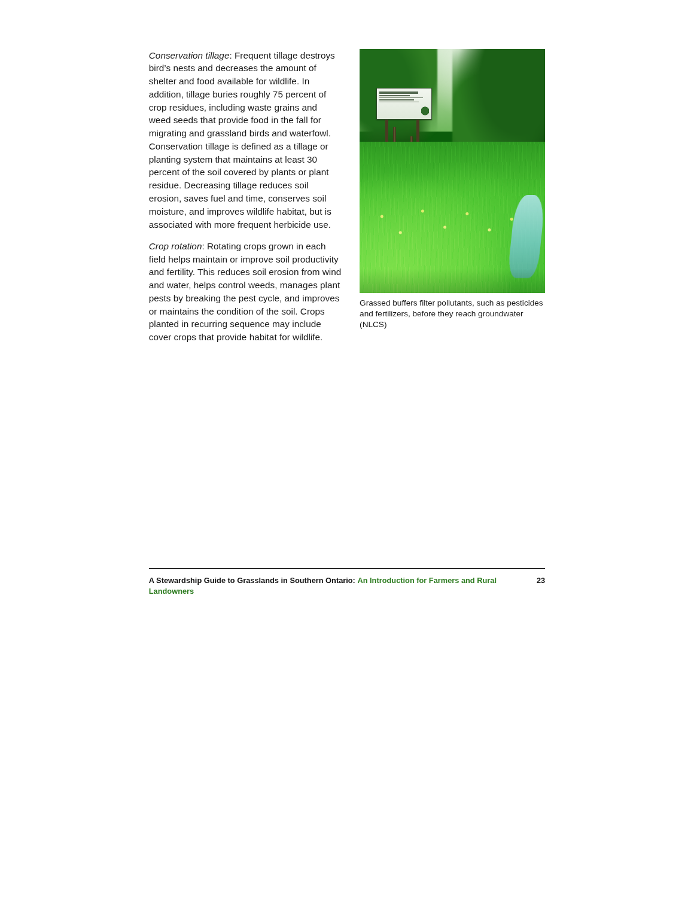Conservation tillage: Frequent tillage destroys bird’s nests and decreases the amount of shelter and food available for wildlife. In addition, tillage buries roughly 75 percent of crop residues, including waste grains and weed seeds that provide food in the fall for migrating and grassland birds and waterfowl. Conservation tillage is defined as a tillage or planting system that maintains at least 30 percent of the soil covered by plants or plant residue. Decreasing tillage reduces soil erosion, saves fuel and time, conserves soil moisture, and improves wildlife habitat, but is associated with more frequent herbicide use.
Crop rotation: Rotating crops grown in each field helps maintain or improve soil productivity and fertility. This reduces soil erosion from wind and water, helps control weeds, manages plant pests by breaking the pest cycle, and improves or maintains the condition of the soil. Crops planted in recurring sequence may include cover crops that provide habitat for wildlife.
Grassed buffers filter pollutants, such as pesticides and fertilizers, before they reach groundwater (NLCS)
A Stewardship Guide to Grasslands in Southern Ontario: An Introduction for Farmers and Rural Landowners 23